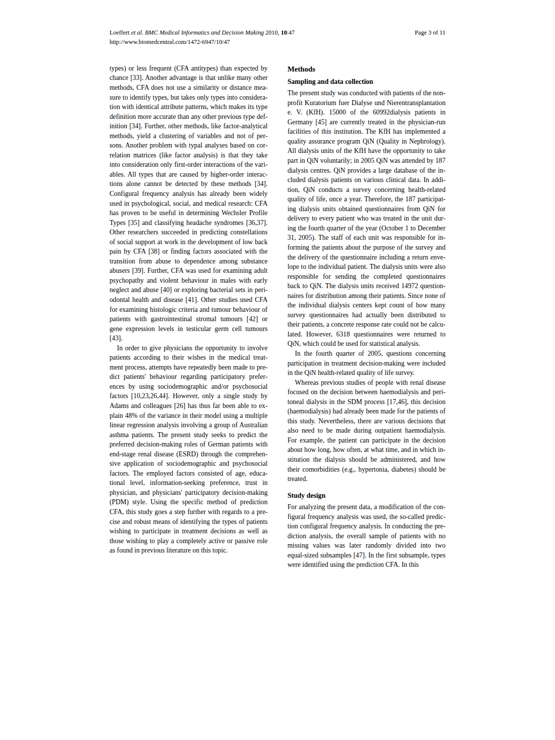Loeffert et al. BMC Medical Informatics and Decision Making 2010, 10:47
http://www.biomedcentral.com/1472-6947/10/47
Page 3 of 11
types) or less frequent (CFA antitypes) than expected by chance [33]. Another advantage is that unlike many other methods, CFA does not use a similarity or distance measure to identify types, but takes only types into consideration with identical attribute patterns, which makes its type definition more accurate than any other previous type definition [34]. Further, other methods, like factor-analytical methods, yield a clustering of variables and not of persons. Another problem with typal analyses based on correlation matrices (like factor analysis) is that they take into consideration only first-order interactions of the variables. All types that are caused by higher-order interactions alone cannot be detected by these methods [34]. Configural frequency analysis has already been widely used in psychological, social, and medical research: CFA has proven to be useful in determining Wechsler Profile Types [35] and classifying headache syndromes [36,37]. Other researchers succeeded in predicting constellations of social support at work in the development of low back pain by CFA [38] or finding factors associated with the transition from abuse to dependence among substance abusers [39]. Further, CFA was used for examining adult psychopathy and violent behaviour in males with early neglect and abuse [40] or exploring bacterial sets in periodontal health and disease [41]. Other studies used CFA for examining histologic criteria and tumour behaviour of patients with gastrointestinal stromal tumours [42] or gene expression levels in testicular germ cell tumours [43].
In order to give physicians the opportunity to involve patients according to their wishes in the medical treatment process, attempts have repeatedly been made to predict patients' behaviour regarding participatory preferences by using sociodemographic and/or psychosocial factors [10,23,26,44]. However, only a single study by Adams and colleagues [26] has thus far been able to explain 48% of the variance in their model using a multiple linear regression analysis involving a group of Australian asthma patients. The present study seeks to predict the preferred decision-making roles of German patients with end-stage renal disease (ESRD) through the comprehensive application of sociodemographic and psychosocial factors. The employed factors consisted of age, educational level, information-seeking preference, trust in physician, and physicians' participatory decision-making (PDM) style. Using the specific method of prediction CFA, this study goes a step further with regards to a precise and robust means of identifying the types of patients wishing to participate in treatment decisions as well as those wishing to play a completely active or passive role as found in previous literature on this topic.
Methods
Sampling and data collection
The present study was conducted with patients of the non-profit Kuratorium fuer Dialyse und Nierentransplantation e. V. (KfH). 15000 of the 60992dialysis patients in Germany [45] are currently treated in the physician-run facilities of this institution. The KfH has implemented a quality assurance program QiN (Quality in Nephrology). All dialysis units of the KfH have the opportunity to take part in QiN voluntarily; in 2005 QiN was attended by 187 dialysis centres. QiN provides a large database of the included dialysis patients on various clinical data. In addition, QiN conducts a survey concerning health-related quality of life, once a year. Therefore, the 187 participating dialysis units obtained questionnaires from QiN for delivery to every patient who was treated in the unit during the fourth quarter of the year (October 1 to December 31, 2005). The staff of each unit was responsible for informing the patients about the purpose of the survey and the delivery of the questionnaire including a return envelope to the individual patient. The dialysis units were also responsible for sending the completed questionnaires back to QiN. The dialysis units received 14972 questionnaires for distribution among their patients. Since none of the individual dialysis centers kept count of how many survey questionnaires had actually been distributed to their patients, a concrete response rate could not be calculated. However, 6318 questionnaires were returned to QiN, which could be used for statistical analysis.
In the fourth quarter of 2005, questions concerning participation in treatment decision-making were included in the QiN health-related quality of life survey.
Whereas previous studies of people with renal disease focused on the decision between haemodialysis and peritoneal dialysis in the SDM process [17,46], this decision (haemodialysis) had already been made for the patients of this study. Nevertheless, there are various decisions that also need to be made during outpatient haemodialysis. For example, the patient can participate in the decision about how long, how often, at what time, and in which institution the dialysis should be administered, and how their comorbidities (e.g., hypertonia, diabetes) should be treated.
Study design
For analyzing the present data, a modification of the configural frequency analysis was used, the so-called prediction configural frequency analysis. In conducting the prediction analysis, the overall sample of patients with no missing values was later randomly divided into two equal-sized subsamples [47]. In the first subsample, types were identified using the prediction CFA. In this